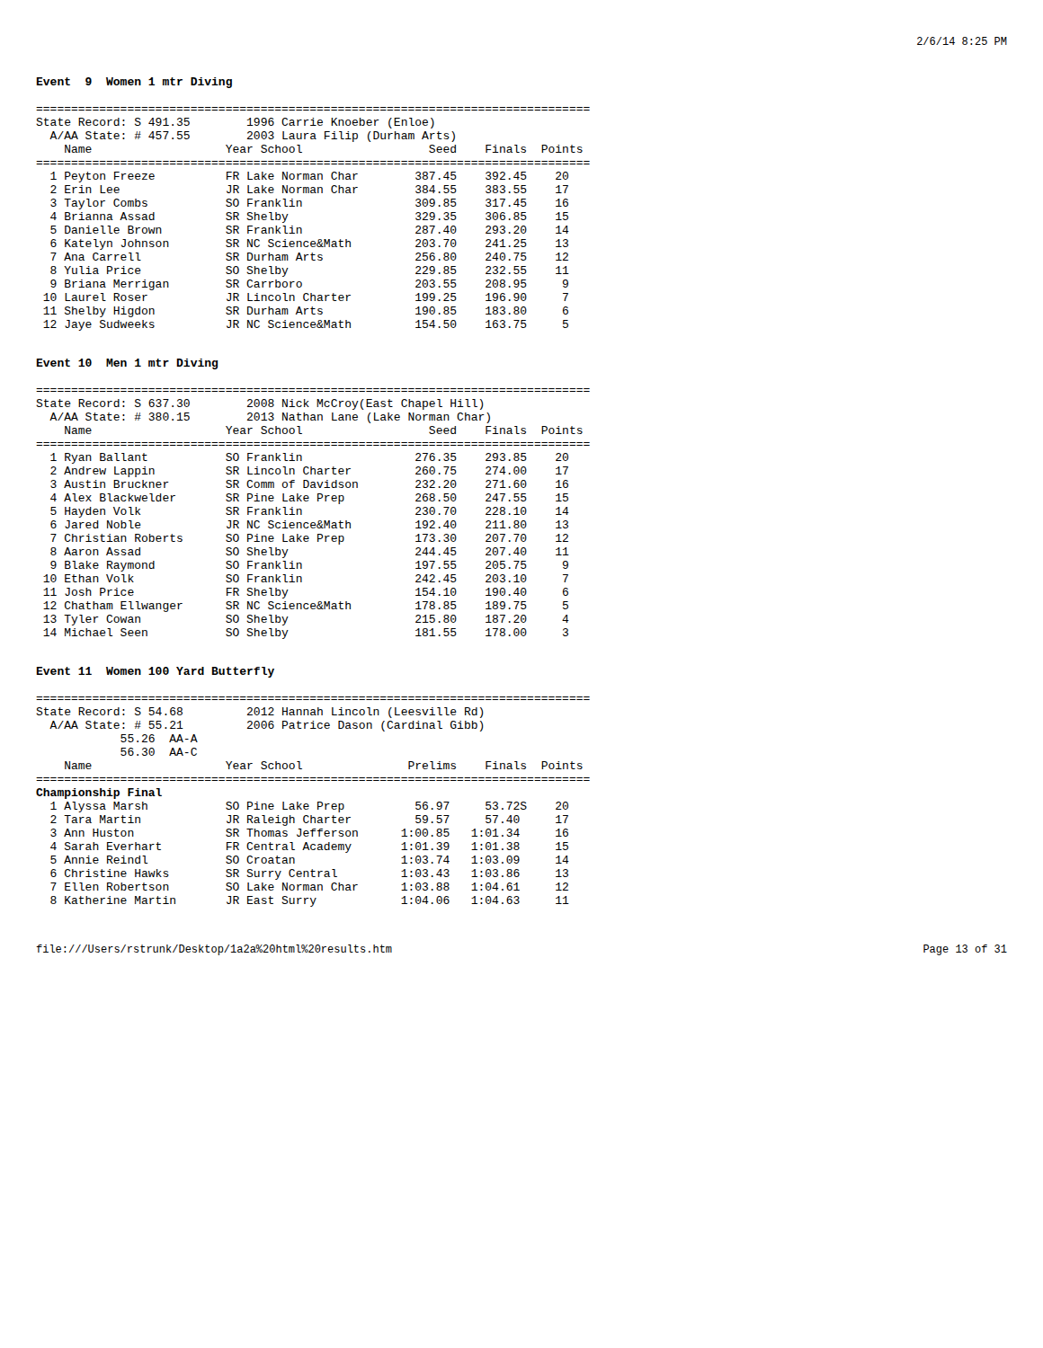2/6/14 8:25 PM
Event  9  Women 1 mtr Diving

===============================================================================
State Record: S 491.35        1996 Carrie Knoeber (Enloe)
  A/AA State: # 457.55        2003 Laura Filip (Durham Arts)
    Name                   Year School                  Seed    Finals  Points
===============================================================================
  1 Peyton Freeze          FR Lake Norman Char        387.45    392.45    20
  2 Erin Lee               JR Lake Norman Char        384.55    383.55    17
  3 Taylor Combs           SO Franklin                309.85    317.45    16
  4 Brianna Assad          SR Shelby                  329.35    306.85    15
  5 Danielle Brown         SR Franklin                287.40    293.20    14
  6 Katelyn Johnson        SR NC Science&Math         203.70    241.25    13
  7 Ana Carrell            SR Durham Arts             256.80    240.75    12
  8 Yulia Price            SO Shelby                  229.85    232.55    11
  9 Briana Merrigan        SR Carrboro                203.55    208.95     9
 10 Laurel Roser           JR Lincoln Charter         199.25    196.90     7
 11 Shelby Higdon          SR Durham Arts             190.85    183.80     6
 12 Jaye Sudweeks          JR NC Science&Math         154.50    163.75     5
Event 10  Men 1 mtr Diving

===============================================================================
State Record: S 637.30        2008 Nick McCroy(East Chapel Hill)
  A/AA State: # 380.15        2013 Nathan Lane (Lake Norman Char)
    Name                   Year School                  Seed    Finals  Points
===============================================================================
  1 Ryan Ballant           SO Franklin                276.35    293.85    20
  2 Andrew Lappin          SR Lincoln Charter         260.75    274.00    17
  3 Austin Bruckner        SR Comm of Davidson        232.20    271.60    16
  4 Alex Blackwelder       SR Pine Lake Prep          268.50    247.55    15
  5 Hayden Volk            SR Franklin                230.70    228.10    14
  6 Jared Noble            JR NC Science&Math         192.40    211.80    13
  7 Christian Roberts      SO Pine Lake Prep          173.30    207.70    12
  8 Aaron Assad            SO Shelby                  244.45    207.40    11
  9 Blake Raymond          SO Franklin                197.55    205.75     9
 10 Ethan Volk             SO Franklin                242.45    203.10     7
 11 Josh Price             FR Shelby                  154.10    190.40     6
 12 Chatham Ellwanger      SR NC Science&Math         178.85    189.75     5
 13 Tyler Cowan            SO Shelby                  215.80    187.20     4
 14 Michael Seen           SO Shelby                  181.55    178.00     3
Event 11  Women 100 Yard Butterfly

===============================================================================
State Record: S 54.68         2012 Hannah Lincoln (Leesville Rd)
  A/AA State: # 55.21         2006 Patrice Dason (Cardinal Gibb)
            55.26  AA-A
            56.30  AA-C
    Name                   Year School               Prelims    Finals  Points
===============================================================================
Championship Final
  1 Alyssa Marsh           SO Pine Lake Prep          56.97     53.72S    20
  2 Tara Martin            JR Raleigh Charter         59.57     57.40     17
  3 Ann Huston             SR Thomas Jefferson      1:00.85   1:01.34     16
  4 Sarah Everhart         FR Central Academy       1:01.39   1:01.38     15
  5 Annie Reindl           SO Croatan               1:03.74   1:03.09     14
  6 Christine Hawks        SR Surry Central         1:03.43   1:03.86     13
  7 Ellen Robertson        SO Lake Norman Char      1:03.88   1:04.61     12
  8 Katherine Martin       JR East Surry            1:04.06   1:04.63     11
file:///Users/rstrunk/Desktop/1a2a%20html%20results.htm Page 13 of 31